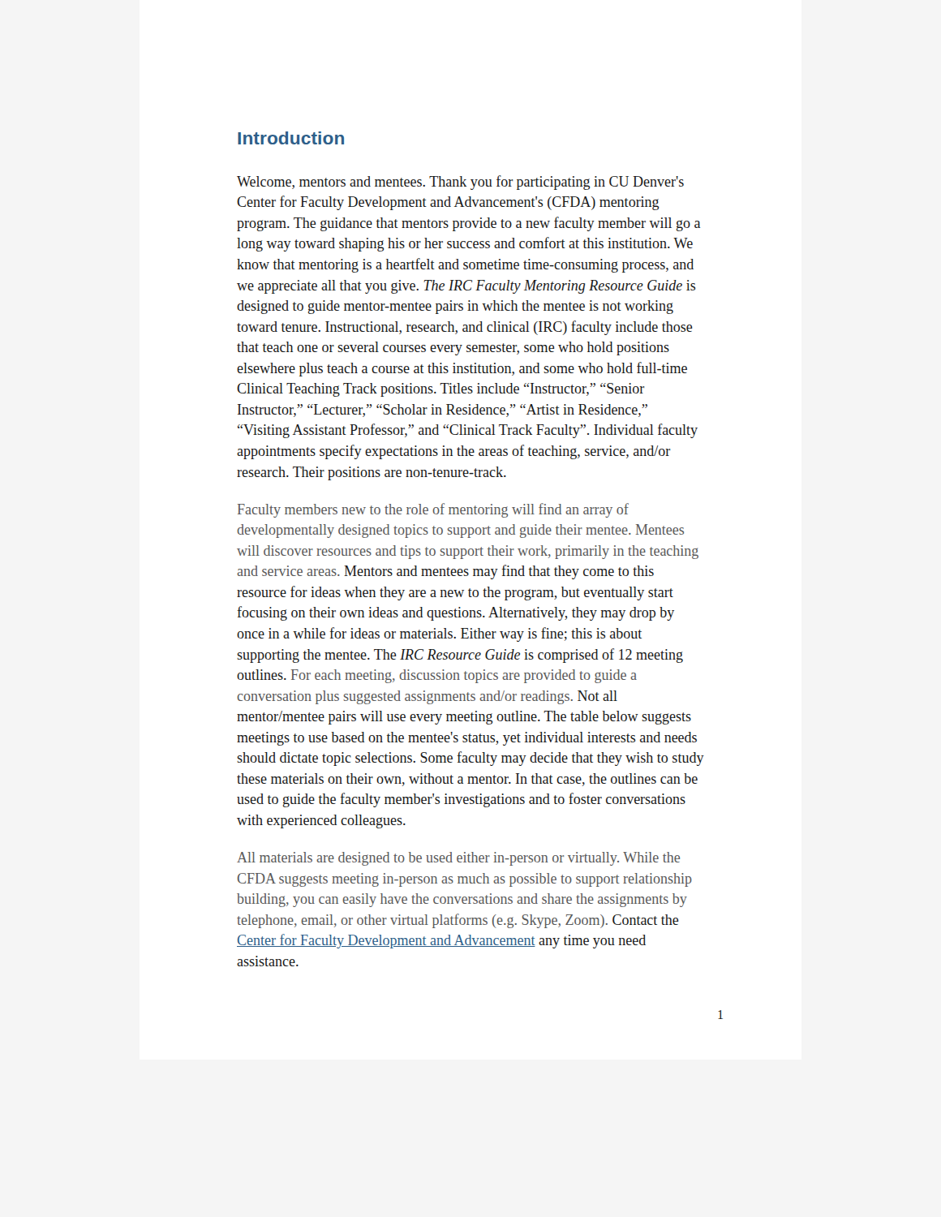Introduction
Welcome, mentors and mentees. Thank you for participating in CU Denver's Center for Faculty Development and Advancement's (CFDA) mentoring program. The guidance that mentors provide to a new faculty member will go a long way toward shaping his or her success and comfort at this institution. We know that mentoring is a heartfelt and sometime time-consuming process, and we appreciate all that you give. The IRC Faculty Mentoring Resource Guide is designed to guide mentor-mentee pairs in which the mentee is not working toward tenure. Instructional, research, and clinical (IRC) faculty include those that teach one or several courses every semester, some who hold positions elsewhere plus teach a course at this institution, and some who hold full-time Clinical Teaching Track positions. Titles include “Instructor,” “Senior Instructor,” “Lecturer,” “Scholar in Residence,” “Artist in Residence,” “Visiting Assistant Professor,” and “Clinical Track Faculty”. Individual faculty appointments specify expectations in the areas of teaching, service, and/or research. Their positions are non-tenure-track.
Faculty members new to the role of mentoring will find an array of developmentally designed topics to support and guide their mentee. Mentees will discover resources and tips to support their work, primarily in the teaching and service areas. Mentors and mentees may find that they come to this resource for ideas when they are a new to the program, but eventually start focusing on their own ideas and questions. Alternatively, they may drop by once in a while for ideas or materials. Either way is fine; this is about supporting the mentee. The IRC Resource Guide is comprised of 12 meeting outlines. For each meeting, discussion topics are provided to guide a conversation plus suggested assignments and/or readings. Not all mentor/mentee pairs will use every meeting outline. The table below suggests meetings to use based on the mentee's status, yet individual interests and needs should dictate topic selections. Some faculty may decide that they wish to study these materials on their own, without a mentor. In that case, the outlines can be used to guide the faculty member's investigations and to foster conversations with experienced colleagues.
All materials are designed to be used either in-person or virtually. While the CFDA suggests meeting in-person as much as possible to support relationship building, you can easily have the conversations and share the assignments by telephone, email, or other virtual platforms (e.g. Skype, Zoom). Contact the Center for Faculty Development and Advancement any time you need assistance.
1